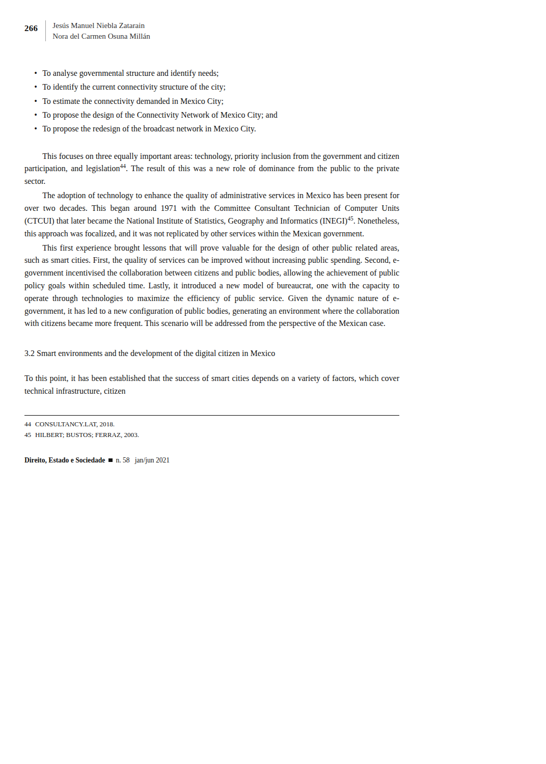266
Jesús Manuel Niebla Zatarain
Nora del Carmen Osuna Millán
To analyse governmental structure and identify needs;
To identify the current connectivity structure of the city;
To estimate the connectivity demanded in Mexico City;
To propose the design of the Connectivity Network of Mexico City; and
To propose the redesign of the broadcast network in Mexico City.
This focuses on three equally important areas: technology, priority inclusion from the government and citizen participation, and legislation44. The result of this was a new role of dominance from the public to the private sector.
The adoption of technology to enhance the quality of administrative services in Mexico has been present for over two decades. This began around 1971 with the Committee Consultant Technician of Computer Units (CTCUI) that later became the National Institute of Statistics, Geography and Informatics (INEGI)45. Nonetheless, this approach was focalized, and it was not replicated by other services within the Mexican government.
This first experience brought lessons that will prove valuable for the design of other public related areas, such as smart cities. First, the quality of services can be improved without increasing public spending. Second, e-government incentivised the collaboration between citizens and public bodies, allowing the achievement of public policy goals within scheduled time. Lastly, it introduced a new model of bureaucrat, one with the capacity to operate through technologies to maximize the efficiency of public service. Given the dynamic nature of e-government, it has led to a new configuration of public bodies, generating an environment where the collaboration with citizens became more frequent. This scenario will be addressed from the perspective of the Mexican case.
3.2 Smart environments and the development of the digital citizen in Mexico
To this point, it has been established that the success of smart cities depends on a variety of factors, which cover technical infrastructure, citizen
44 CONSULTANCY.LAT, 2018.
45 HILBERT; BUSTOS; FERRAZ, 2003.
Direito, Estado e Sociedade n. 58 jan/jun 2021